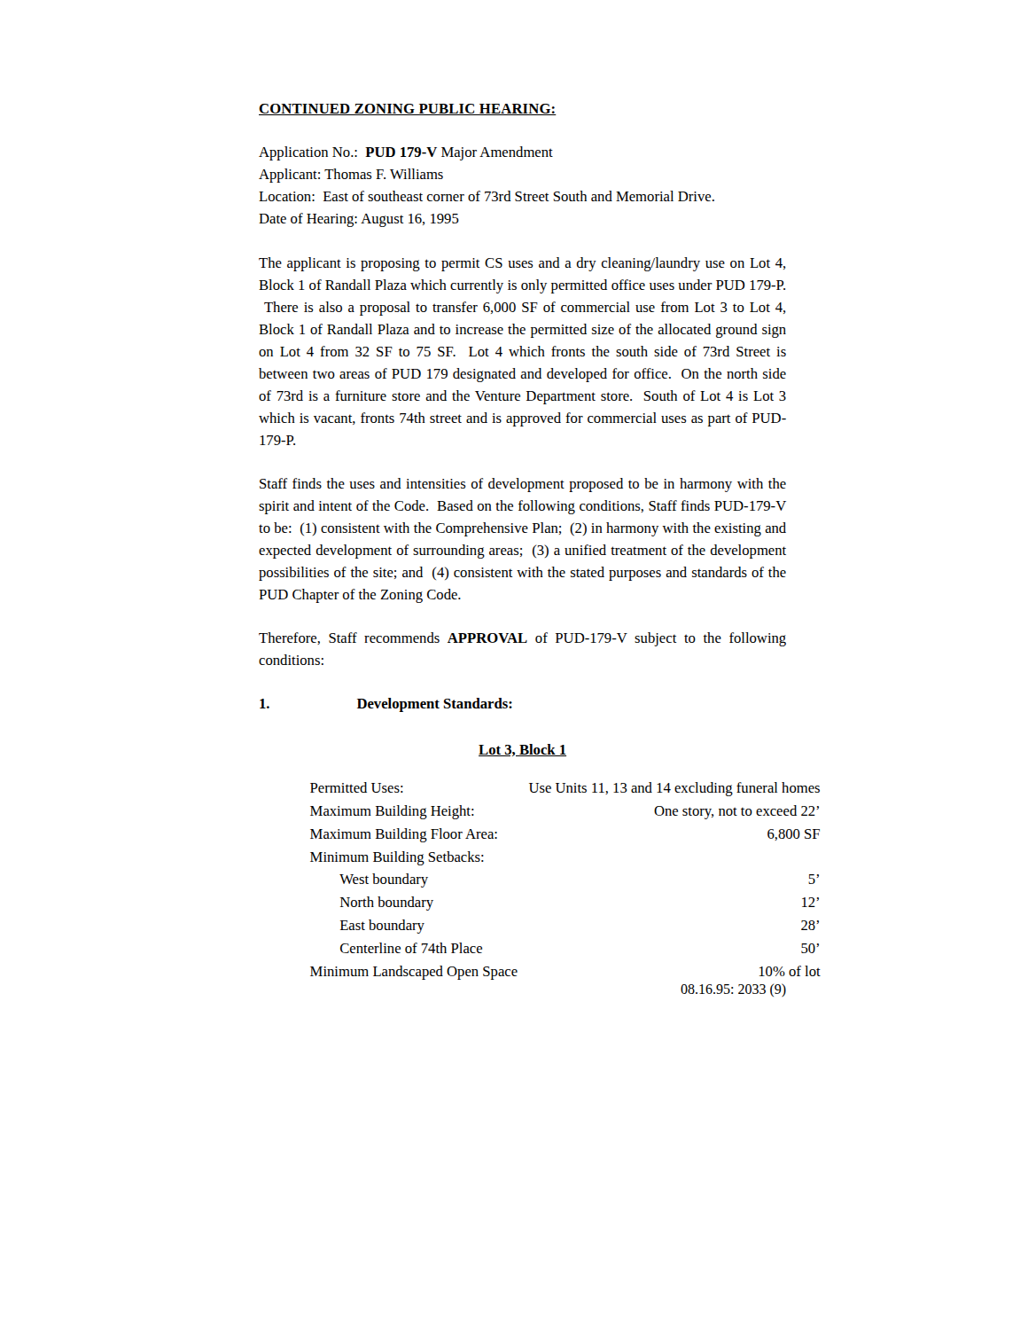CONTINUED ZONING PUBLIC HEARING:
Application No.: PUD 179-V Major Amendment
Applicant: Thomas F. Williams
Location: East of southeast corner of 73rd Street South and Memorial Drive.
Date of Hearing: August 16, 1995
The applicant is proposing to permit CS uses and a dry cleaning/laundry use on Lot 4, Block 1 of Randall Plaza which currently is only permitted office uses under PUD 179-P. There is also a proposal to transfer 6,000 SF of commercial use from Lot 3 to Lot 4, Block 1 of Randall Plaza and to increase the permitted size of the allocated ground sign on Lot 4 from 32 SF to 75 SF. Lot 4 which fronts the south side of 73rd Street is between two areas of PUD 179 designated and developed for office. On the north side of 73rd is a furniture store and the Venture Department store. South of Lot 4 is Lot 3 which is vacant, fronts 74th street and is approved for commercial uses as part of PUD-179-P.
Staff finds the uses and intensities of development proposed to be in harmony with the spirit and intent of the Code. Based on the following conditions, Staff finds PUD-179-V to be: (1) consistent with the Comprehensive Plan; (2) in harmony with the existing and expected development of surrounding areas; (3) a unified treatment of the development possibilities of the site; and (4) consistent with the stated purposes and standards of the PUD Chapter of the Zoning Code.
Therefore, Staff recommends APPROVAL of PUD-179-V subject to the following conditions:
1.
Development Standards:
Lot 3, Block 1
| Permitted Uses: | Use Units 11, 13 and 14 excluding funeral homes |
| Maximum Building Height: | One story, not to exceed 22’ |
| Maximum Building Floor Area: | 6,800 SF |
| Minimum Building Setbacks: | |
| West boundary | 5’ |
| North boundary | 12’ |
| East boundary | 28’ |
| Centerline of 74th Place | 50’ |
| Minimum Landscaped Open Space | 10% of lot |
08.16.95: 2033 (9)